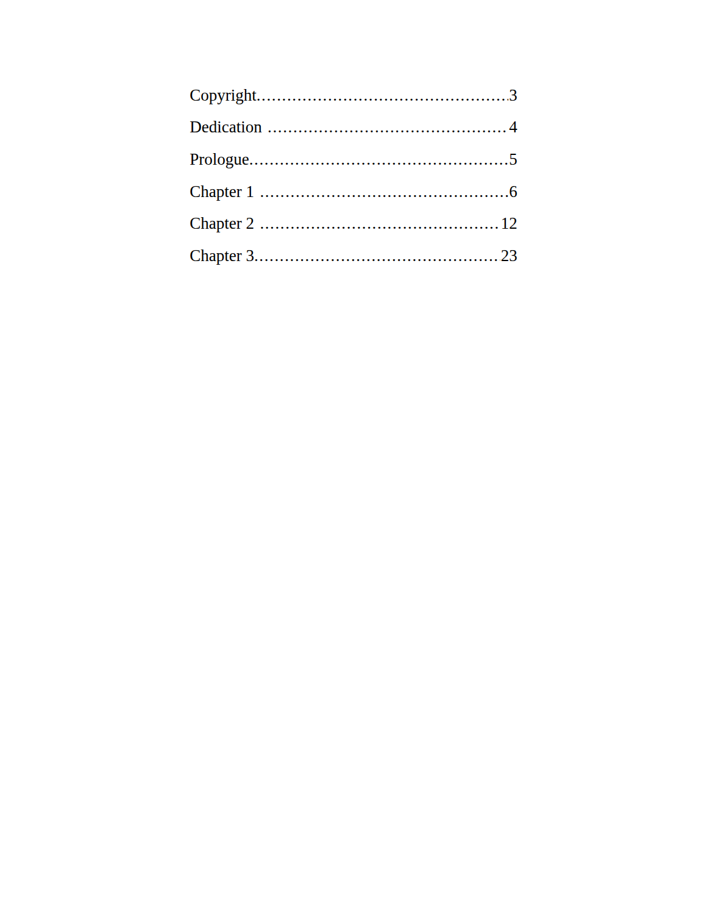Copyright .................................................................. 3
Dedication ................................................................ 4
Prologue ................................................................... 5
Chapter 1 ................................................................ 6
Chapter 2 .............................................................. 12
Chapter 3 ............................................................... 23